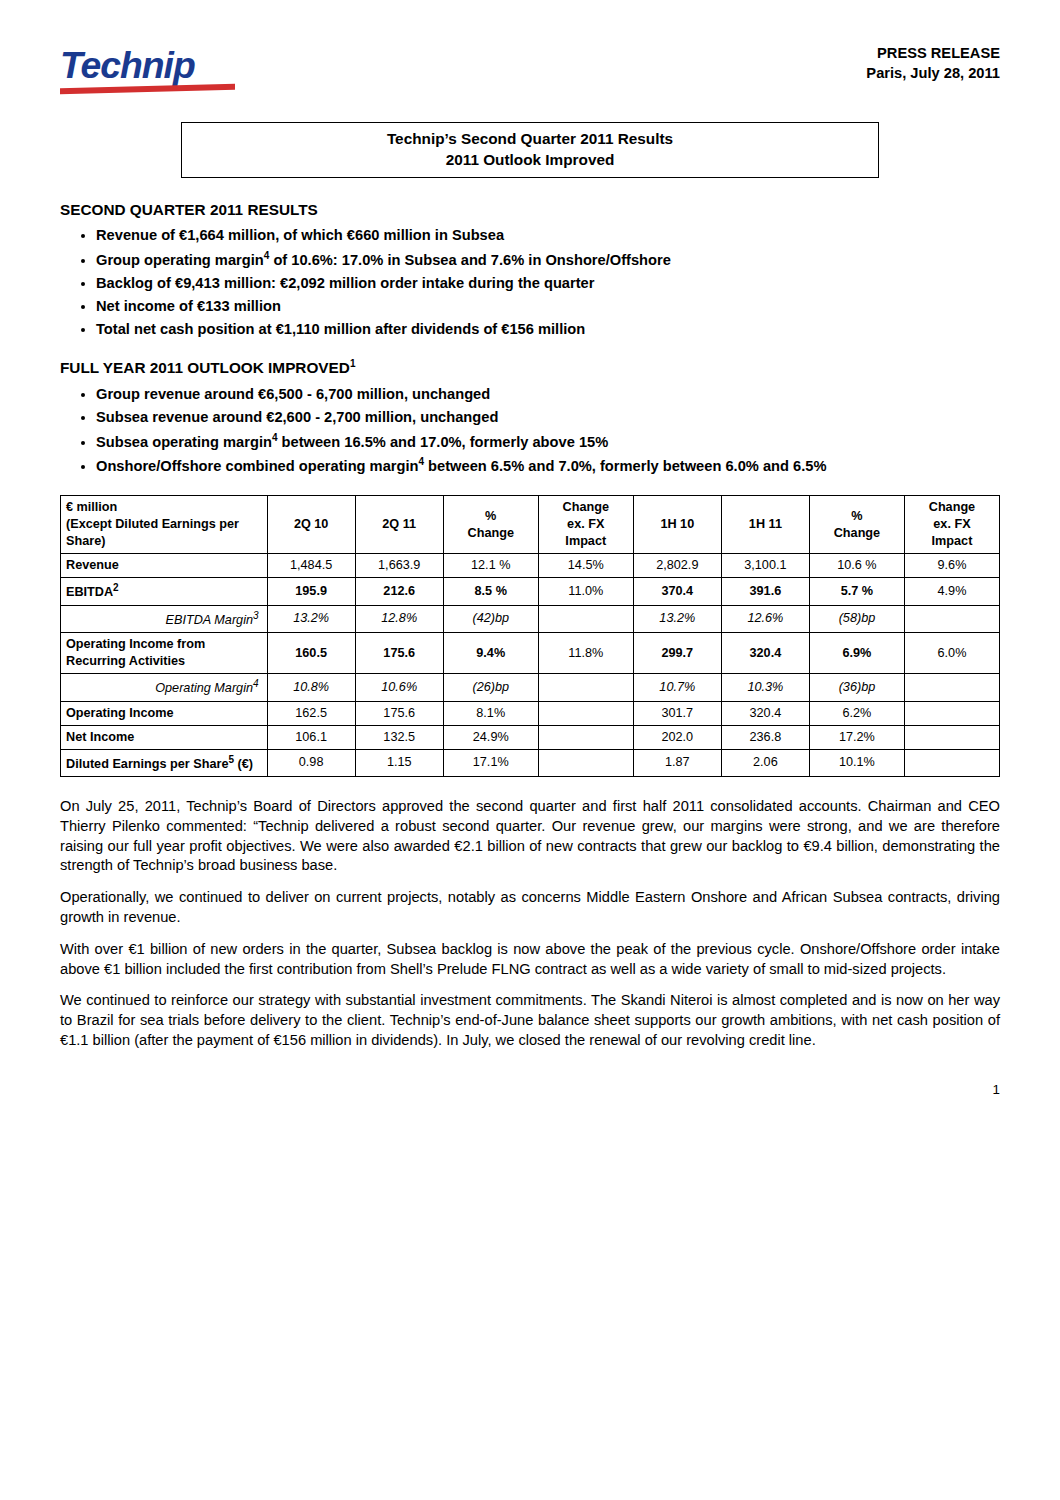Technip
PRESS RELEASE
Paris, July 28, 2011
Technip’s Second Quarter 2011 Results
2011 Outlook Improved
SECOND QUARTER 2011 RESULTS
Revenue of €1,664 million, of which €660 million in Subsea
Group operating margin4 of 10.6%: 17.0% in Subsea and 7.6% in Onshore/Offshore
Backlog of €9,413 million: €2,092 million order intake during the quarter
Net income of €133 million
Total net cash position at €1,110 million after dividends of €156 million
FULL YEAR 2011 OUTLOOK IMPROVED1
Group revenue around €6,500 - 6,700 million, unchanged
Subsea revenue around €2,600 - 2,700 million, unchanged
Subsea operating margin4 between 16.5% and 17.0%, formerly above 15%
Onshore/Offshore combined operating margin4 between 6.5% and 7.0%, formerly between 6.0% and 6.5%
| € million (Except Diluted Earnings per Share) | 2Q 10 | 2Q 11 | % Change | Change ex. FX Impact | 1H 10 | 1H 11 | % Change | Change ex. FX Impact |
| --- | --- | --- | --- | --- | --- | --- | --- | --- |
| Revenue | 1,484.5 | 1,663.9 | 12.1 % | 14.5% | 2,802.9 | 3,100.1 | 10.6 % | 9.6% |
| EBITDA 2 | 195.9 | 212.6 | 8.5 % | 11.0% | 370.4 | 391.6 | 5.7 % | 4.9% |
| EBITDA Margin 3 | 13.2% | 12.8% | (42)bp | | 13.2% | 12.6% | (58)bp | |
| Operating Income from Recurring Activities | 160.5 | 175.6 | 9.4% | 11.8% | 299.7 | 320.4 | 6.9% | 6.0% |
| Operating Margin 4 | 10.8% | 10.6% | (26)bp | | 10.7% | 10.3% | (36)bp | |
| Operating Income | 162.5 | 175.6 | 8.1% | | 301.7 | 320.4 | 6.2% | |
| Net Income | 106.1 | 132.5 | 24.9% | | 202.0 | 236.8 | 17.2% | |
| Diluted Earnings per Share 5 (€) | 0.98 | 1.15 | 17.1% | | 1.87 | 2.06 | 10.1% | |
On July 25, 2011, Technip’s Board of Directors approved the second quarter and first half 2011 consolidated accounts. Chairman and CEO Thierry Pilenko commented: “Technip delivered a robust second quarter. Our revenue grew, our margins were strong, and we are therefore raising our full year profit objectives. We were also awarded €2.1 billion of new contracts that grew our backlog to €9.4 billion, demonstrating the strength of Technip’s broad business base.
Operationally, we continued to deliver on current projects, notably as concerns Middle Eastern Onshore and African Subsea contracts, driving growth in revenue.
With over €1 billion of new orders in the quarter, Subsea backlog is now above the peak of the previous cycle. Onshore/Offshore order intake above €1 billion included the first contribution from Shell’s Prelude FLNG contract as well as a wide variety of small to mid-sized projects.
We continued to reinforce our strategy with substantial investment commitments. The Skandi Niteroi is almost completed and is now on her way to Brazil for sea trials before delivery to the client. Technip’s end-of-June balance sheet supports our growth ambitions, with net cash position of €1.1 billion (after the payment of €156 million in dividends). In July, we closed the renewal of our revolving credit line.
1